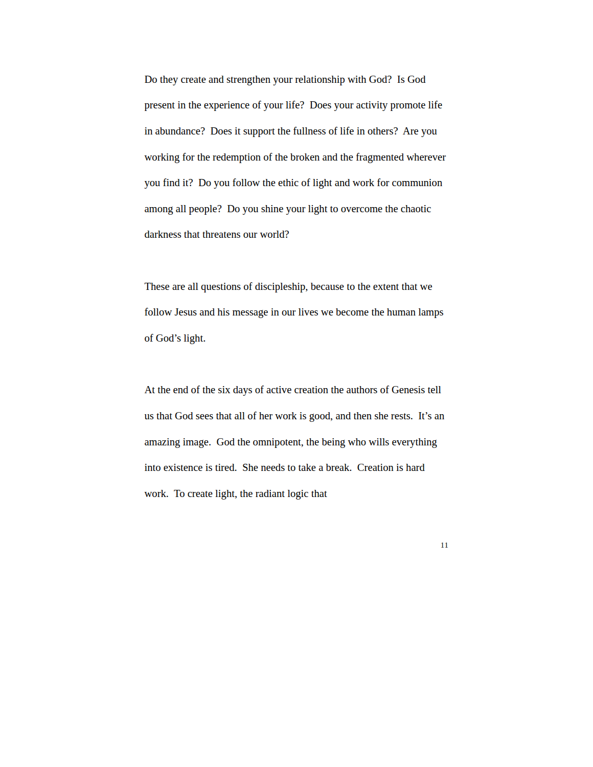Do they create and strengthen your relationship with God? Is God present in the experience of your life? Does your activity promote life in abundance? Does it support the fullness of life in others? Are you working for the redemption of the broken and the fragmented wherever you find it? Do you follow the ethic of light and work for communion among all people? Do you shine your light to overcome the chaotic darkness that threatens our world?
These are all questions of discipleship, because to the extent that we follow Jesus and his message in our lives we become the human lamps of God’s light.
At the end of the six days of active creation the authors of Genesis tell us that God sees that all of her work is good, and then she rests. It’s an amazing image. God the omnipotent, the being who wills everything into existence is tired. She needs to take a break. Creation is hard work. To create light, the radiant logic that
11